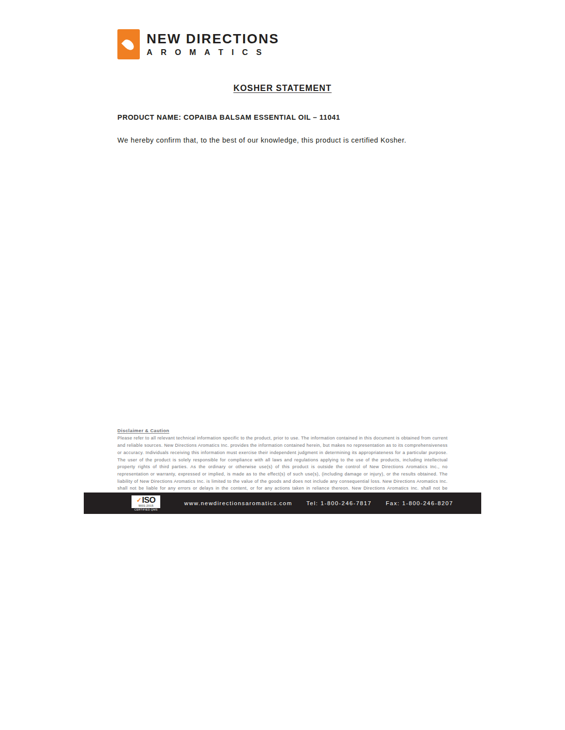NEW DIRECTIONS
A R O M A T I C S
KOSHER STATEMENT
PRODUCT NAME: COPAIBA BALSAM ESSENTIAL OIL – 11041
We hereby confirm that, to the best of our knowledge, this product is certified Kosher.
Disclaimer & Caution
Please refer to all relevant technical information specific to the product, prior to use. The information contained in this document is obtained from current and reliable sources. New Directions Aromatics Inc. provides the information contained herein, but makes no representation as to its comprehensiveness or accuracy. Individuals receiving this information must exercise their independent judgment in determining its appropriateness for a particular purpose. The user of the product is solely responsible for compliance with all laws and regulations applying to the use of the products, including intellectual property rights of third parties. As the ordinary or otherwise use(s) of this product is outside the control of New Directions Aromatics Inc., no representation or warranty, expressed or implied, is made as to the effect(s) of such use(s), (including damage or injury), or the results obtained. The liability of New Directions Aromatics Inc. is limited to the value of the goods and does not include any consequential loss. New Directions Aromatics Inc. shall not be liable for any errors or delays in the content, or for any actions taken in reliance thereon. New Directions Aromatics Inc. shall not be responsible for any damages resulting from use of or reliance upon this information. In the event of any dispute, the Customer hereby agrees that Jurisdiction is limited to the province of Ontario.
✓ISO
9001:2015
CERTIFIED QMS
www.newdirectionsaromatics.com
Tel: 1-800-246-7817
Fax: 1-800-246-8207